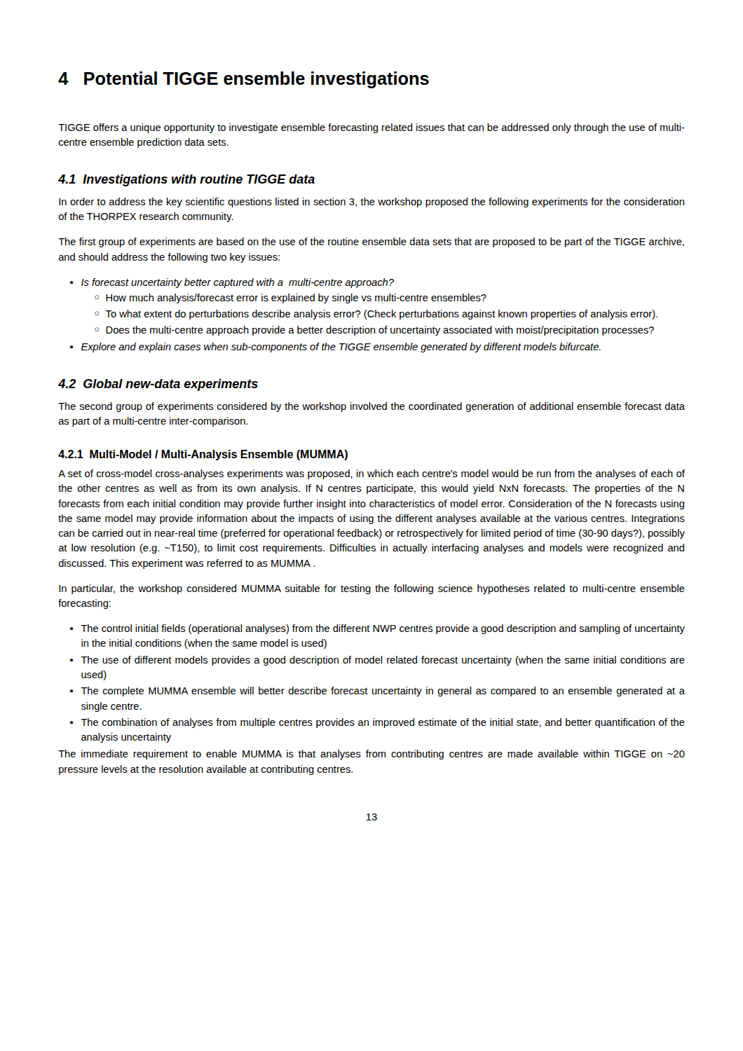4 Potential TIGGE ensemble investigations
TIGGE offers a unique opportunity to investigate ensemble forecasting related issues that can be addressed only through the use of multi-centre ensemble prediction data sets.
4.1 Investigations with routine TIGGE data
In order to address the key scientific questions listed in section 3, the workshop proposed the following experiments for the consideration of the THORPEX research community.
The first group of experiments are based on the use of the routine ensemble data sets that are proposed to be part of the TIGGE archive, and should address the following two key issues:
Is forecast uncertainty better captured with a multi-centre approach?
How much analysis/forecast error is explained by single vs multi-centre ensembles?
To what extent do perturbations describe analysis error? (Check perturbations against known properties of analysis error).
Does the multi-centre approach provide a better description of uncertainty associated with moist/precipitation processes?
Explore and explain cases when sub-components of the TIGGE ensemble generated by different models bifurcate.
4.2 Global new-data experiments
The second group of experiments considered by the workshop involved the coordinated generation of additional ensemble forecast data as part of a multi-centre inter-comparison.
4.2.1 Multi-Model / Multi-Analysis Ensemble (MUMMA)
A set of cross-model cross-analyses experiments was proposed, in which each centre's model would be run from the analyses of each of the other centres as well as from its own analysis. If N centres participate, this would yield NxN forecasts. The properties of the N forecasts from each initial condition may provide further insight into characteristics of model error. Consideration of the N forecasts using the same model may provide information about the impacts of using the different analyses available at the various centres. Integrations can be carried out in near-real time (preferred for operational feedback) or retrospectively for limited period of time (30-90 days?), possibly at low resolution (e.g. ~T150), to limit cost requirements. Difficulties in actually interfacing analyses and models were recognized and discussed. This experiment was referred to as MUMMA .
In particular, the workshop considered MUMMA suitable for testing the following science hypotheses related to multi-centre ensemble forecasting:
The control initial fields (operational analyses) from the different NWP centres provide a good description and sampling of uncertainty in the initial conditions (when the same model is used)
The use of different models provides a good description of model related forecast uncertainty (when the same initial conditions are used)
The complete MUMMA ensemble will better describe forecast uncertainty in general as compared to an ensemble generated at a single centre.
The combination of analyses from multiple centres provides an improved estimate of the initial state, and better quantification of the analysis uncertainty
The immediate requirement to enable MUMMA is that analyses from contributing centres are made available within TIGGE on ~20 pressure levels at the resolution available at contributing centres.
13